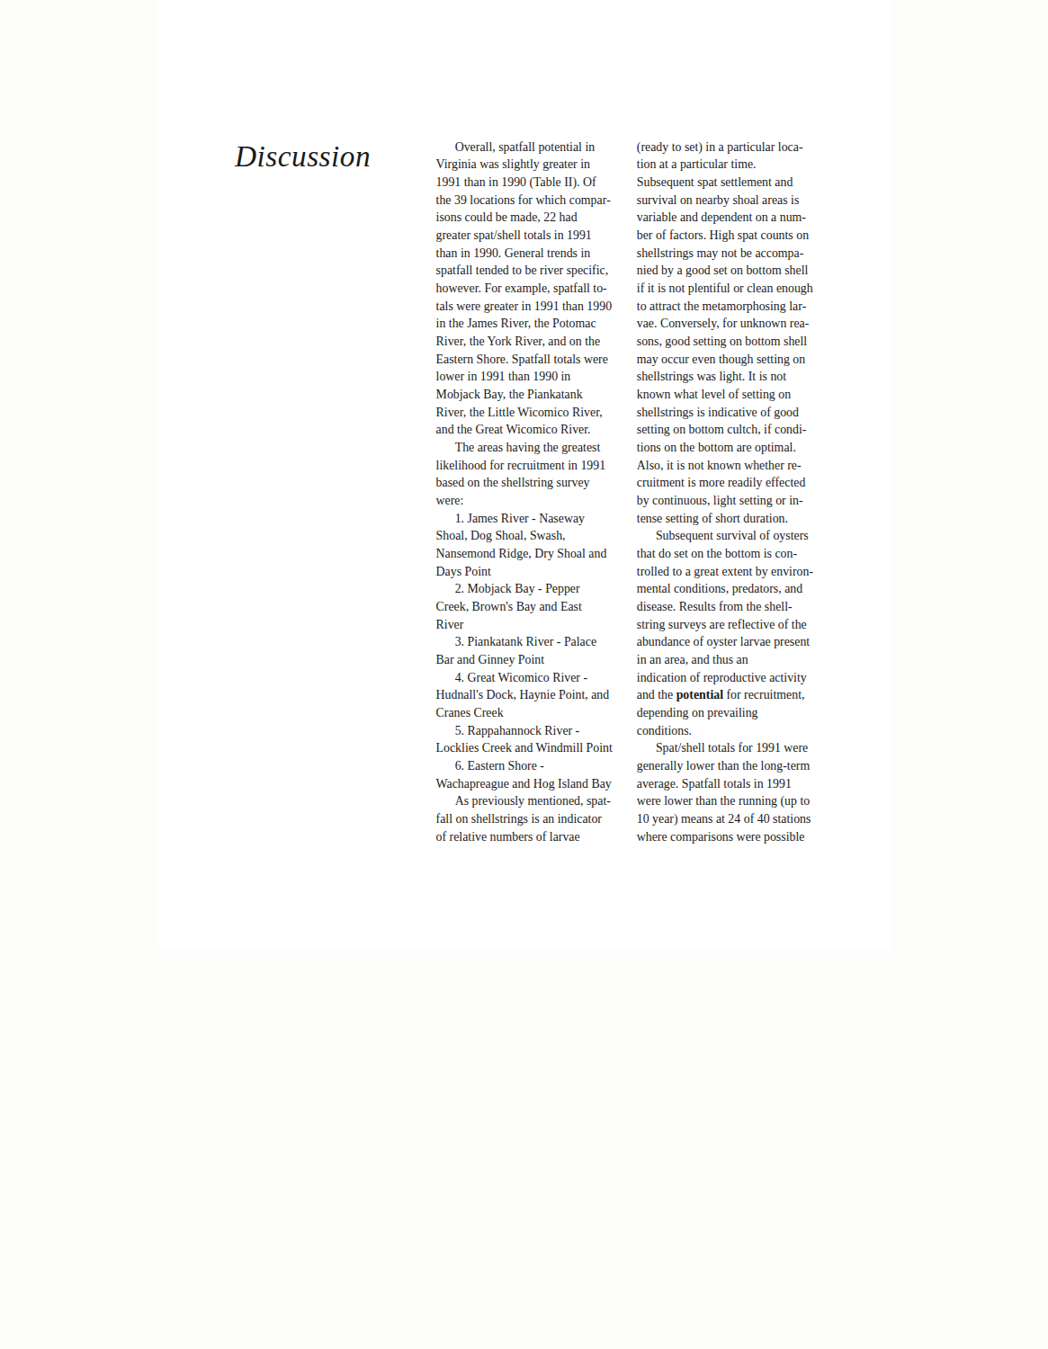Discussion
Overall, spatfall potential in Virginia was slightly greater in 1991 than in 1990 (Table II). Of the 39 locations for which comparisons could be made, 22 had greater spat/shell totals in 1991 than in 1990. General trends in spatfall tended to be river specific, however. For example, spatfall totals were greater in 1991 than 1990 in the James River, the Potomac River, the York River, and on the Eastern Shore. Spatfall totals were lower in 1991 than 1990 in Mobjack Bay, the Piankatank River, the Little Wicomico River, and the Great Wicomico River.
The areas having the greatest likelihood for recruitment in 1991 based on the shellstring survey were:
1. James River - Naseway Shoal, Dog Shoal, Swash, Nansemond Ridge, Dry Shoal and Days Point
2. Mobjack Bay - Pepper Creek, Brown's Bay and East River
3. Piankatank River - Palace Bar and Ginney Point
4. Great Wicomico River - Hudnall's Dock, Haynie Point, and Cranes Creek
5. Rappahannock River - Locklies Creek and Windmill Point
6. Eastern Shore - Wachapreague and Hog Island Bay
As previously mentioned, spatfall on shellstrings is an indicator of relative numbers of larvae
(ready to set) in a particular location at a particular time. Subsequent spat settlement and survival on nearby shoal areas is variable and dependent on a number of factors. High spat counts on shellstrings may not be accompanied by a good set on bottom shell if it is not plentiful or clean enough to attract the metamorphosing larvae. Conversely, for unknown reasons, good setting on bottom shell may occur even though setting on shellstrings was light. It is not known what level of setting on shellstrings is indicative of good setting on bottom cultch, if conditions on the bottom are optimal. Also, it is not known whether recruitment is more readily effected by continuous, light setting or intense setting of short duration.
Subsequent survival of oysters that do set on the bottom is controlled to a great extent by environmental conditions, predators, and disease. Results from the shellstring surveys are reflective of the abundance of oyster larvae present in an area, and thus an indication of reproductive activity and the potential for recruitment, depending on prevailing conditions.
Spat/shell totals for 1991 were generally lower than the long-term average. Spatfall totals in 1991 were lower than the running (up to 10 year) means at 24 of 40 stations where comparisons were possible